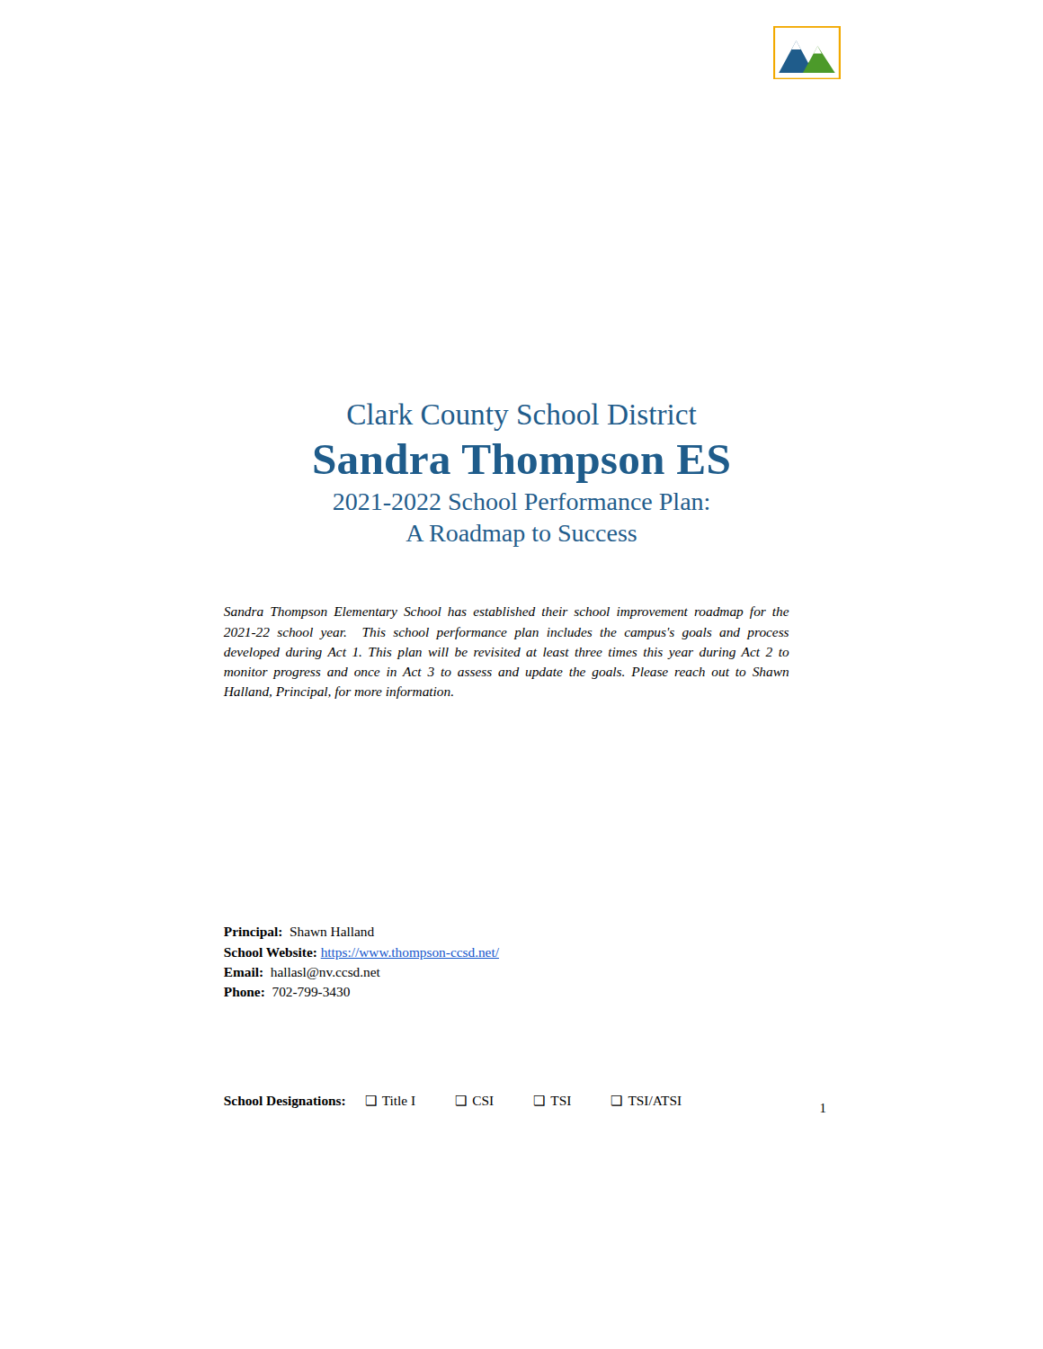Clark County School District
Sandra Thompson ES
2021-2022 School Performance Plan:
A Roadmap to Success
Sandra Thompson Elementary School has established their school improvement roadmap for the 2021-22 school year. This school performance plan includes the campus's goals and process developed during Act 1. This plan will be revisited at least three times this year during Act 2 to monitor progress and once in Act 3 to assess and update the goals. Please reach out to Shawn Halland, Principal, for more information.
Principal: Shawn Halland
School Website: https://www.thompson-ccsd.net/
Email: hallasl@nv.ccsd.net
Phone: 702-799-3430
School Designations: ❑Title I ❑CSI ❑TSI ❑TSI/ATSI
1